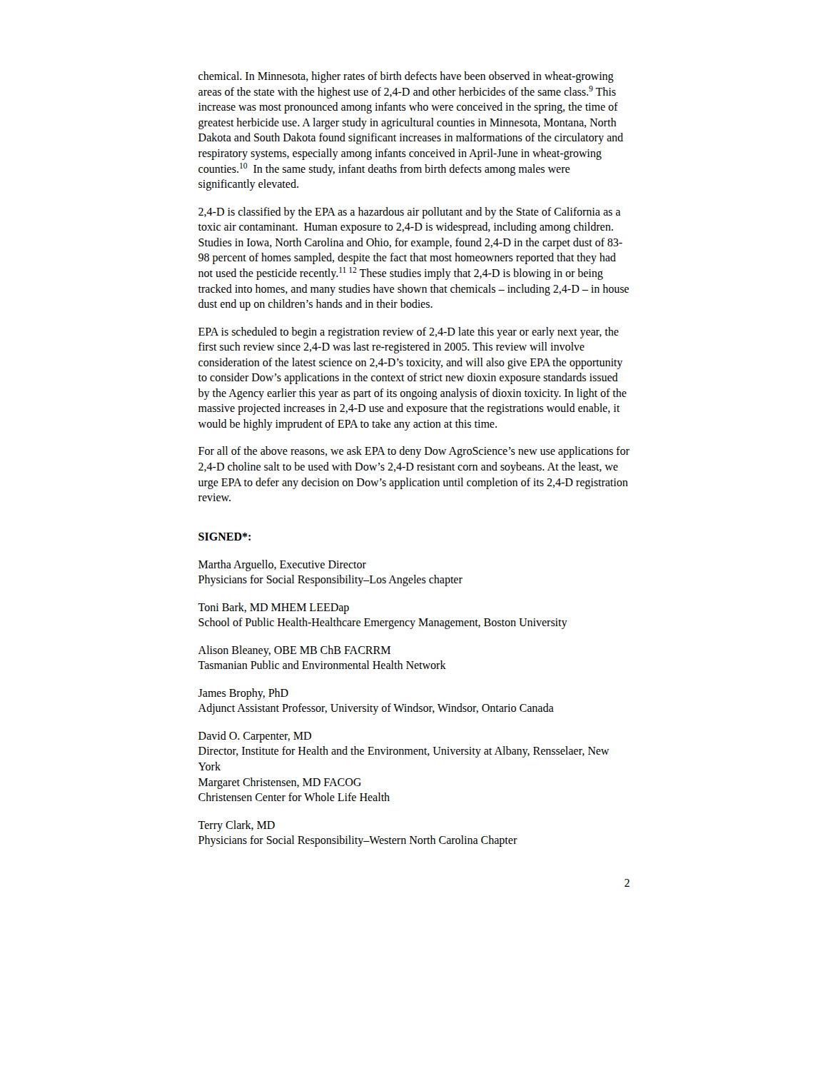chemical. In Minnesota, higher rates of birth defects have been observed in wheat-growing areas of the state with the highest use of 2,4-D and other herbicides of the same class.9 This increase was most pronounced among infants who were conceived in the spring, the time of greatest herbicide use. A larger study in agricultural counties in Minnesota, Montana, North Dakota and South Dakota found significant increases in malformations of the circulatory and respiratory systems, especially among infants conceived in April-June in wheat-growing counties.10 In the same study, infant deaths from birth defects among males were significantly elevated.
2,4-D is classified by the EPA as a hazardous air pollutant and by the State of California as a toxic air contaminant. Human exposure to 2,4-D is widespread, including among children. Studies in Iowa, North Carolina and Ohio, for example, found 2,4-D in the carpet dust of 83-98 percent of homes sampled, despite the fact that most homeowners reported that they had not used the pesticide recently.11 12 These studies imply that 2,4-D is blowing in or being tracked into homes, and many studies have shown that chemicals – including 2,4-D – in house dust end up on children’s hands and in their bodies.
EPA is scheduled to begin a registration review of 2,4-D late this year or early next year, the first such review since 2,4-D was last re-registered in 2005. This review will involve consideration of the latest science on 2,4-D’s toxicity, and will also give EPA the opportunity to consider Dow’s applications in the context of strict new dioxin exposure standards issued by the Agency earlier this year as part of its ongoing analysis of dioxin toxicity. In light of the massive projected increases in 2,4-D use and exposure that the registrations would enable, it would be highly imprudent of EPA to take any action at this time.
For all of the above reasons, we ask EPA to deny Dow AgroScience’s new use applications for 2,4-D choline salt to be used with Dow’s 2,4-D resistant corn and soybeans. At the least, we urge EPA to defer any decision on Dow’s application until completion of its 2,4-D registration review.
SIGNED*:
Martha Arguello, Executive Director
Physicians for Social Responsibility–Los Angeles chapter
Toni Bark, MD MHEM LEEDap
School of Public Health-Healthcare Emergency Management, Boston University
Alison Bleaney, OBE MB ChB FACRRM
Tasmanian Public and Environmental Health Network
James Brophy, PhD
Adjunct Assistant Professor, University of Windsor, Windsor, Ontario Canada
David O. Carpenter, MD
Director, Institute for Health and the Environment, University at Albany, Rensselaer, New York
Margaret Christensen, MD FACOG
Christensen Center for Whole Life Health
Terry Clark, MD
Physicians for Social Responsibility–Western North Carolina Chapter
2